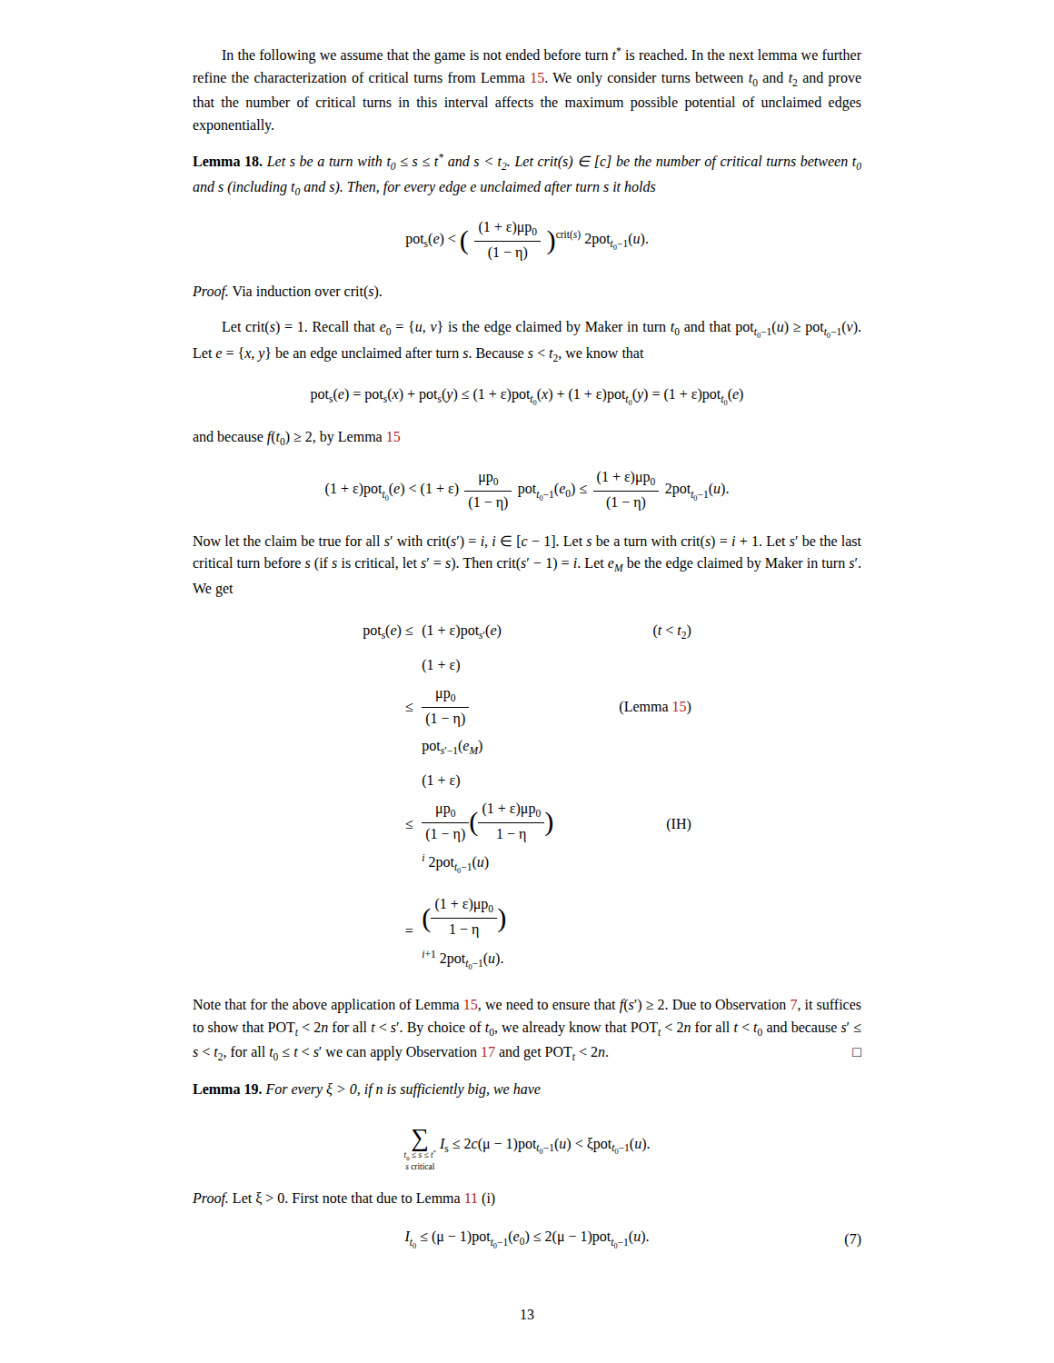In the following we assume that the game is not ended before turn t* is reached. In the next lemma we further refine the characterization of critical turns from Lemma 15. We only consider turns between t0 and t2 and prove that the number of critical turns in this interval affects the maximum possible potential of unclaimed edges exponentially.
Lemma 18. Let s be a turn with t0 ≤ s ≤ t* and s < t2. Let crit(s) ∈ [c] be the number of critical turns between t0 and s (including t0 and s). Then, for every edge e unclaimed after turn s it holds
pots(e) < ( (1 + ε)μp0(1 − η) )crit(s) 2pott0−1(u).
Proof. Via induction over crit(s).
Let crit(s) = 1. Recall that e0 = {u, v} is the edge claimed by Maker in turn t0 and that pott0−1(u) ≥ pott0−1(v). Let e = {x, y} be an edge unclaimed after turn s. Because s < t2, we know that
pots(e) = pots(x) + pots(y) ≤ (1 + ε)pott0(x) + (1 + ε)pott0(y) = (1 + ε)pott0(e)
and because f(t0) ≥ 2, by Lemma 15
(1 + ε)pott0(e) < (1 + ε) μp0(1 − η) pott0−1(e0) ≤ (1 + ε)μp0(1 − η) 2pott0−1(u).
Now let the claim be true for all s′ with crit(s′) = i, i ∈ [c − 1]. Let s be a turn with crit(s) = i + 1. Let s′ be the last critical turn before s (if s is critical, let s′ = s). Then crit(s′ − 1) = i. Let eM be the edge claimed by Maker in turn s′. We get
pots(e) ≤ (1 + ε)pots′(e) (t < t2)
≤ (1 + ε) μp0(1 − η) pots′−1(eM) (Lemma 15)
≤ (1 + ε) μp0(1 − η) ( (1 + ε)μp01 − η )i 2pott0−1(u) (IH)
= ( (1 + ε)μp01 − η )i+1 2pott0−1(u).
Note that for the above application of Lemma 15, we need to ensure that f(s′) ≥ 2. Due to Observation 7, it suffices to show that POTt < 2n for all t < s′. By choice of t0, we already know that POTt < 2n for all t < t0 and because s′ ≤ s < t2, for all t0 ≤ t < s′ we can apply Observation 17 and get POTt < 2n. □
Lemma 19. For every ξ > 0, if n is sufficiently big, we have
∑ t0 ≤ s ≤ t* s critical Is ≤ 2c(μ − 1)pott0−1(u) < ξpott0−1(u).
Proof. Let ξ > 0. First note that due to Lemma 11 (i)
It0 ≤ (μ − 1)pott0−1(e0) ≤ 2(μ − 1)pott0−1(u).
(7)
13